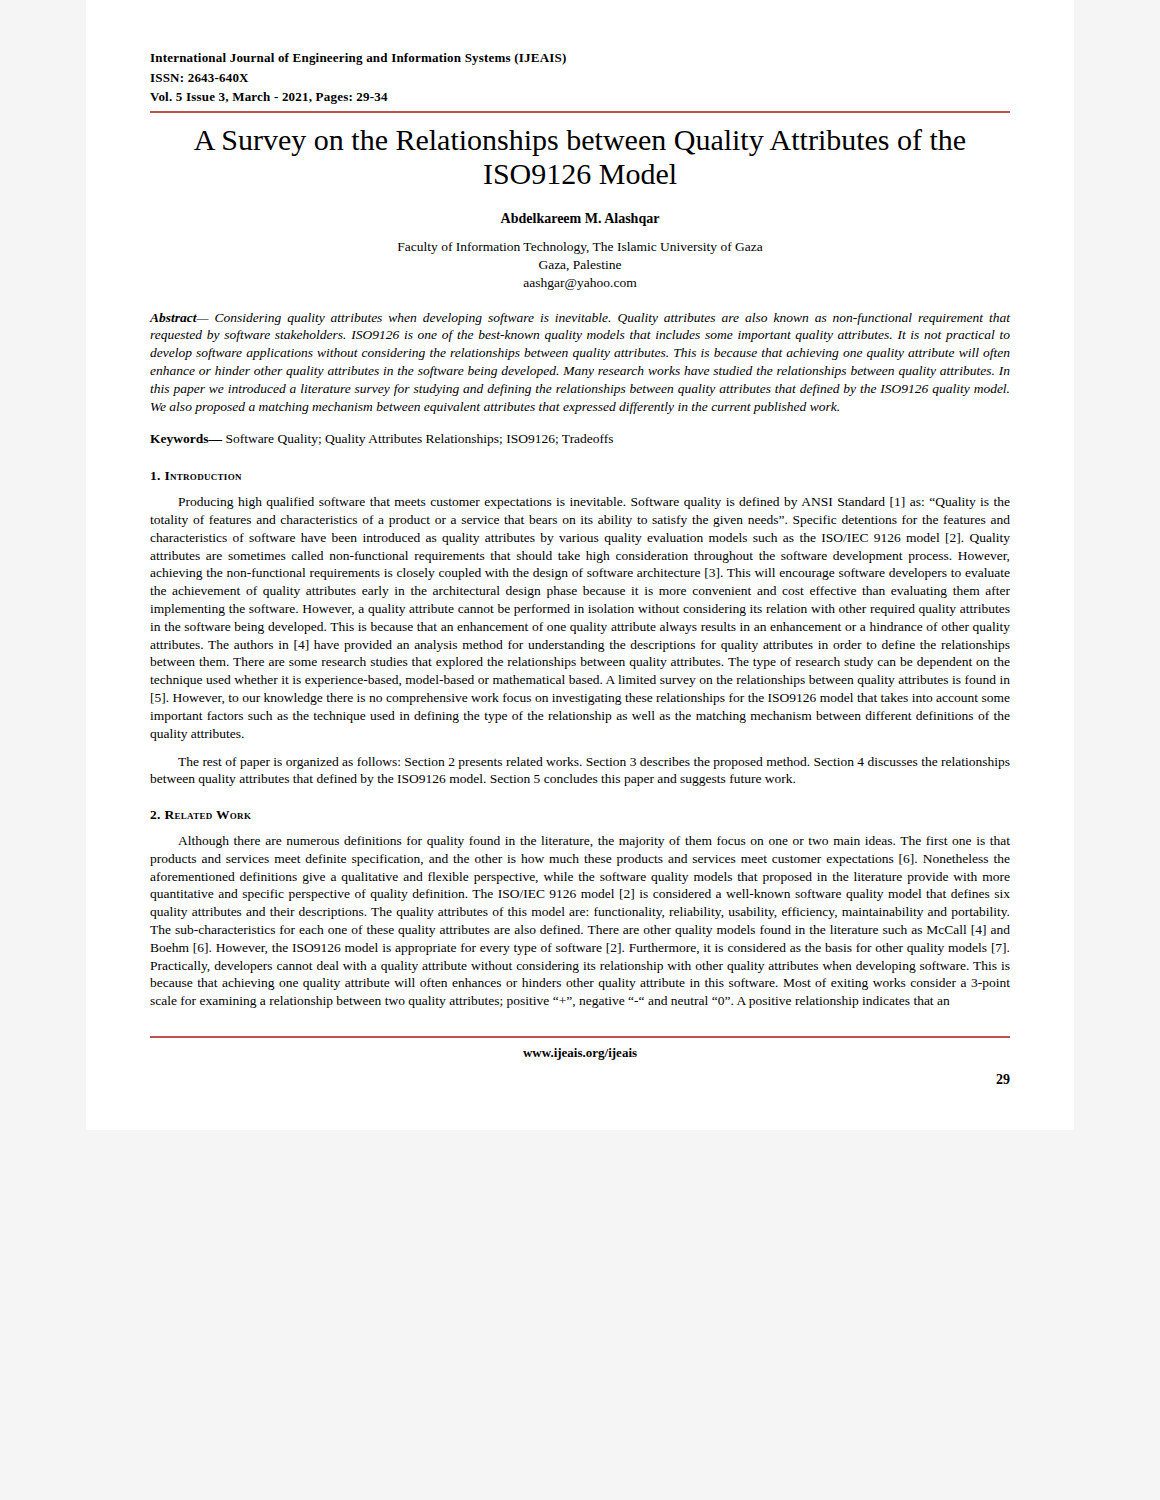International Journal of Engineering and Information Systems (IJEAIS)
ISSN: 2643-640X
Vol. 5 Issue 3, March - 2021, Pages: 29-34
A Survey on the Relationships between Quality Attributes of the ISO9126 Model
Abdelkareem M. Alashqar
Faculty of Information Technology, The Islamic University of Gaza
Gaza, Palestine
aashgar@yahoo.com
Abstract— Considering quality attributes when developing software is inevitable. Quality attributes are also known as non-functional requirement that requested by software stakeholders. ISO9126 is one of the best-known quality models that includes some important quality attributes. It is not practical to develop software applications without considering the relationships between quality attributes. This is because that achieving one quality attribute will often enhance or hinder other quality attributes in the software being developed. Many research works have studied the relationships between quality attributes. In this paper we introduced a literature survey for studying and defining the relationships between quality attributes that defined by the ISO9126 quality model. We also proposed a matching mechanism between equivalent attributes that expressed differently in the current published work.
Keywords— Software Quality; Quality Attributes Relationships; ISO9126; Tradeoffs
1. Introduction
Producing high qualified software that meets customer expectations is inevitable. Software quality is defined by ANSI Standard [1] as: “Quality is the totality of features and characteristics of a product or a service that bears on its ability to satisfy the given needs”. Specific detentions for the features and characteristics of software have been introduced as quality attributes by various quality evaluation models such as the ISO/IEC 9126 model [2]. Quality attributes are sometimes called non-functional requirements that should take high consideration throughout the software development process. However, achieving the non-functional requirements is closely coupled with the design of software architecture [3]. This will encourage software developers to evaluate the achievement of quality attributes early in the architectural design phase because it is more convenient and cost effective than evaluating them after implementing the software. However, a quality attribute cannot be performed in isolation without considering its relation with other required quality attributes in the software being developed. This is because that an enhancement of one quality attribute always results in an enhancement or a hindrance of other quality attributes. The authors in [4] have provided an analysis method for understanding the descriptions for quality attributes in order to define the relationships between them. There are some research studies that explored the relationships between quality attributes. The type of research study can be dependent on the technique used whether it is experience-based, model-based or mathematical based. A limited survey on the relationships between quality attributes is found in [5]. However, to our knowledge there is no comprehensive work focus on investigating these relationships for the ISO9126 model that takes into account some important factors such as the technique used in defining the type of the relationship as well as the matching mechanism between different definitions of the quality attributes.
The rest of paper is organized as follows: Section 2 presents related works. Section 3 describes the proposed method. Section 4 discusses the relationships between quality attributes that defined by the ISO9126 model. Section 5 concludes this paper and suggests future work.
2. Related Work
Although there are numerous definitions for quality found in the literature, the majority of them focus on one or two main ideas. The first one is that products and services meet definite specification, and the other is how much these products and services meet customer expectations [6]. Nonetheless the aforementioned definitions give a qualitative and flexible perspective, while the software quality models that proposed in the literature provide with more quantitative and specific perspective of quality definition. The ISO/IEC 9126 model [2] is considered a well-known software quality model that defines six quality attributes and their descriptions. The quality attributes of this model are: functionality, reliability, usability, efficiency, maintainability and portability. The sub-characteristics for each one of these quality attributes are also defined. There are other quality models found in the literature such as McCall [4] and Boehm [6]. However, the ISO9126 model is appropriate for every type of software [2]. Furthermore, it is considered as the basis for other quality models [7]. Practically, developers cannot deal with a quality attribute without considering its relationship with other quality attributes when developing software. This is because that achieving one quality attribute will often enhances or hinders other quality attribute in this software. Most of exiting works consider a 3-point scale for examining a relationship between two quality attributes; positive “+”, negative “-“ and neutral “0”. A positive relationship indicates that an
www.ijeais.org/ijeais
29